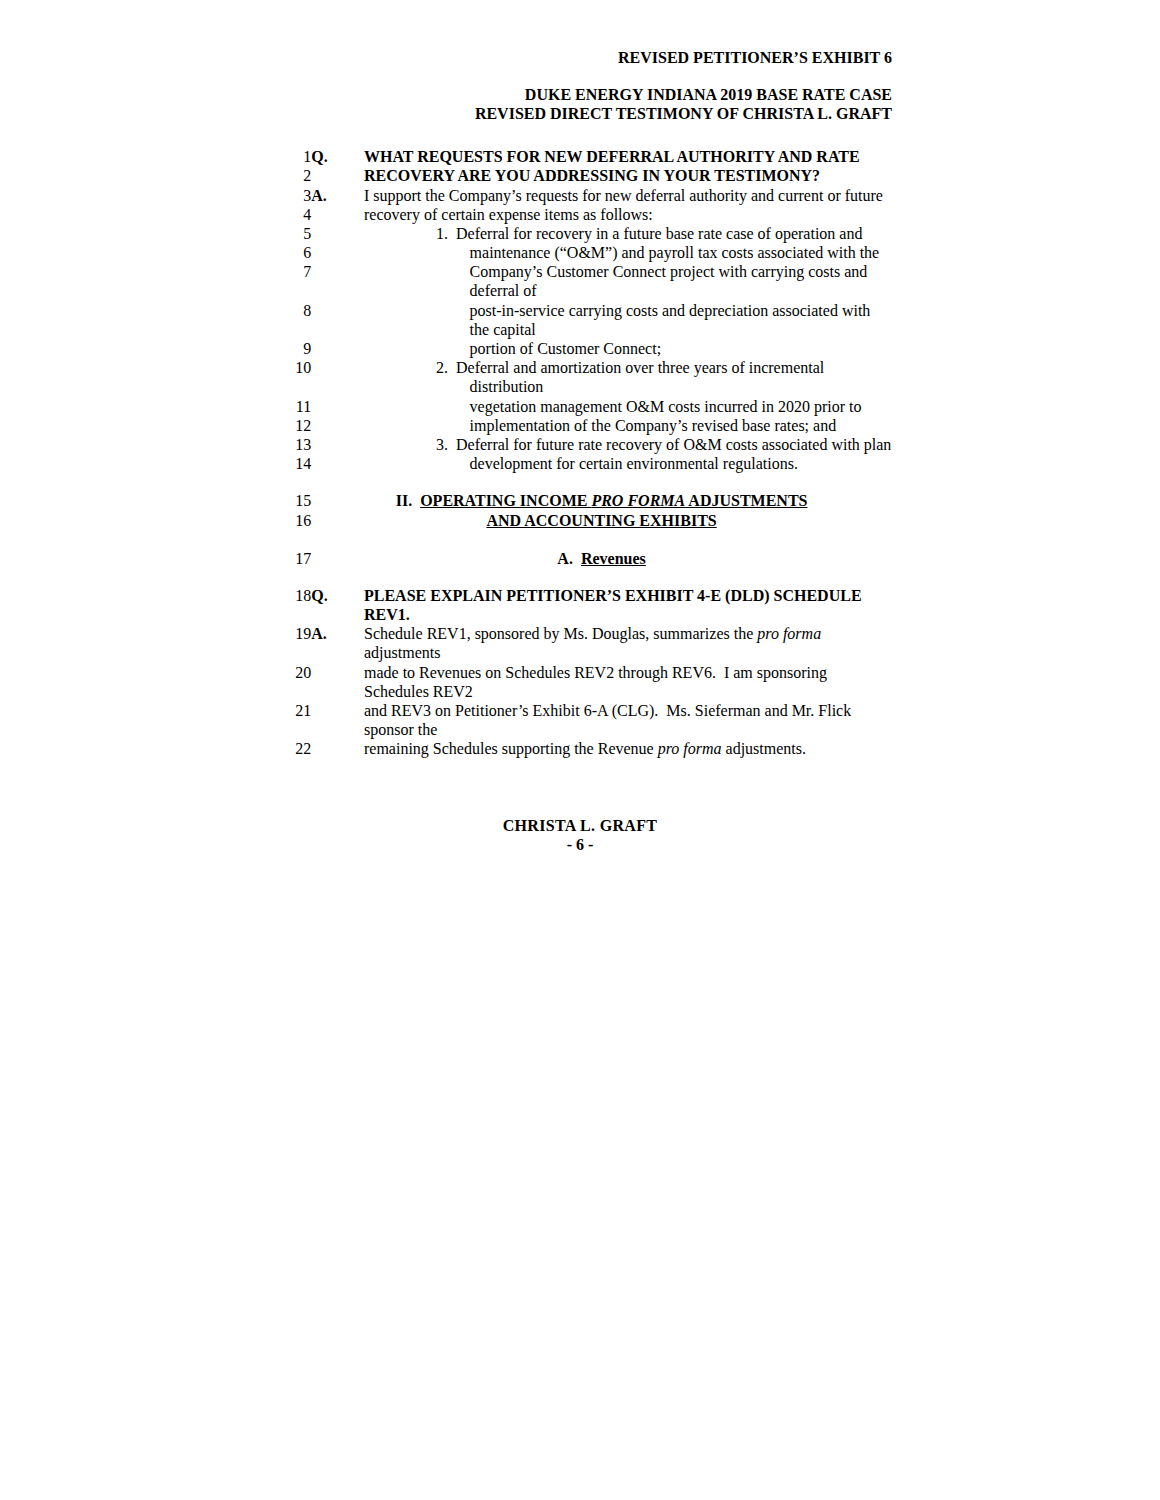REVISED PETITIONER’S EXHIBIT 6
DUKE ENERGY INDIANA 2019 BASE RATE CASE
REVISED DIRECT TESTIMONY OF CHRISTA L. GRAFT
| 1 | Q. | WHAT REQUESTS FOR NEW DEFERRAL AUTHORITY AND RATE |
| 2 | | RECOVERY ARE YOU ADDRESSING IN YOUR TESTIMONY? |
| 3 | A. | I support the Company’s requests for new deferral authority and current or future |
| 4 | | recovery of certain expense items as follows: |
| 5 | | 1. Deferral for recovery in a future base rate case of operation and |
| 6 | | maintenance (“O&M”) and payroll tax costs associated with the |
| 7 | | Company’s Customer Connect project with carrying costs and deferral of |
| 8 | | post-in-service carrying costs and depreciation associated with the capital |
| 9 | | portion of Customer Connect; |
| 10 | | 2. Deferral and amortization over three years of incremental distribution |
| 11 | | vegetation management O&M costs incurred in 2020 prior to |
| 12 | | implementation of the Company’s revised base rates; and |
| 13 | | 3. Deferral for future rate recovery of O&M costs associated with plan |
| 14 | | development for certain environmental regulations. |
| 15 | II. OPERATING INCOME PRO FORMA ADJUSTMENTS |
| 16 | AND ACCOUNTING EXHIBITS |
| 17 | A. Revenues |
| 18 | Q. | PLEASE EXPLAIN PETITIONER’S EXHIBIT 4-E (DLD) SCHEDULE REV1. |
| 19 | A. | Schedule REV1, sponsored by Ms. Douglas, summarizes the pro forma adjustments |
| 20 | | made to Revenues on Schedules REV2 through REV6. I am sponsoring Schedules REV2 |
| 21 | | and REV3 on Petitioner’s Exhibit 6-A (CLG). Ms. Sieferman and Mr. Flick sponsor the |
| 22 | | remaining Schedules supporting the Revenue pro forma adjustments. |
CHRISTA L. GRAFT
- 6 -